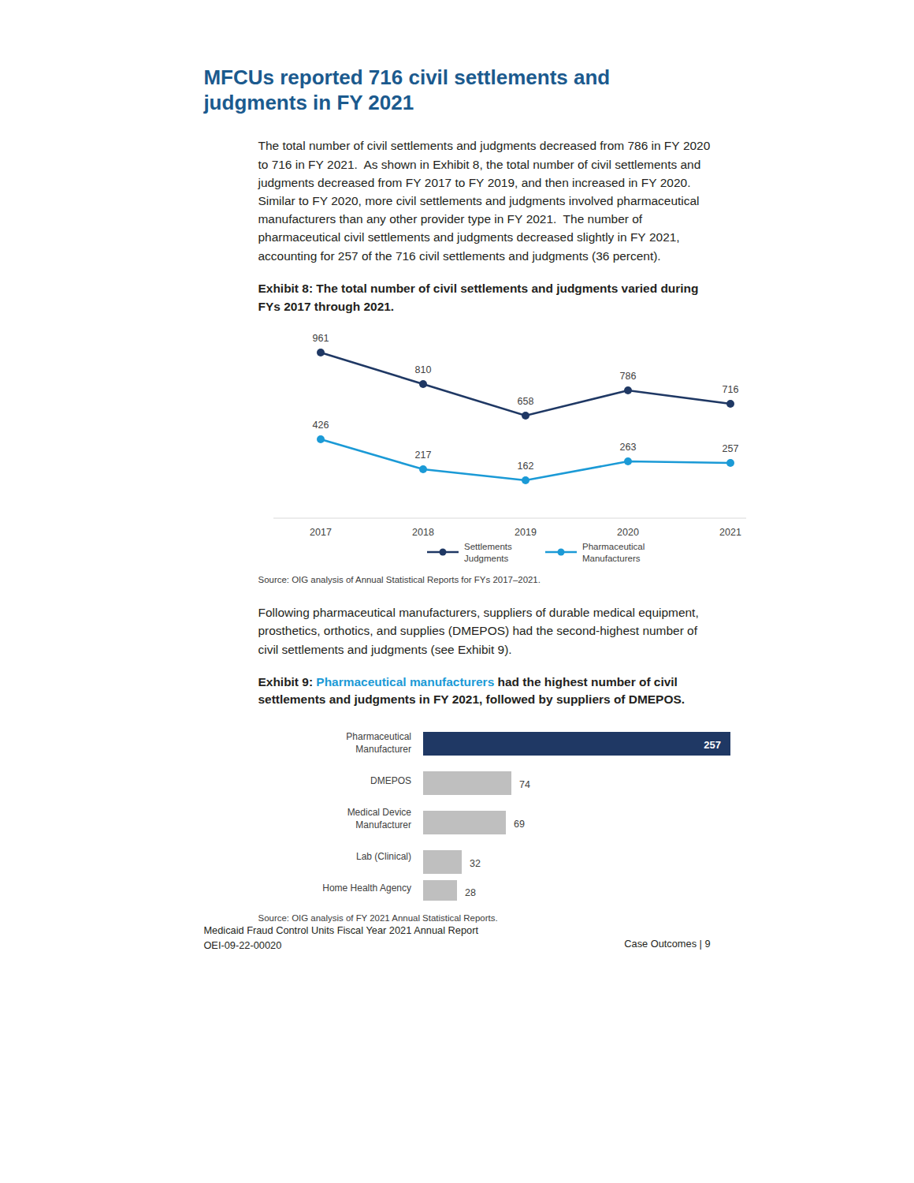MFCUs reported 716 civil settlements and judgments in FY 2021
The total number of civil settlements and judgments decreased from 786 in FY 2020 to 716 in FY 2021. As shown in Exhibit 8, the total number of civil settlements and judgments decreased from FY 2017 to FY 2019, and then increased in FY 2020. Similar to FY 2020, more civil settlements and judgments involved pharmaceutical manufacturers than any other provider type in FY 2021. The number of pharmaceutical civil settlements and judgments decreased slightly in FY 2021, accounting for 257 of the 716 civil settlements and judgments (36 percent).
Exhibit 8: The total number of civil settlements and judgments varied during FYs 2017 through 2021.
961 810 658 786 716 426 217 162 263 257 2017 2018 2019 2020 2021 Settlements Judgments Pharmaceutical Manufacturers
Source: OIG analysis of Annual Statistical Reports for FYs 2017–2021.
Following pharmaceutical manufacturers, suppliers of durable medical equipment, prosthetics, orthotics, and supplies (DMEPOS) had the second-highest number of civil settlements and judgments (see Exhibit 9).
Exhibit 9: Pharmaceutical manufacturers had the highest number of civil settlements and judgments in FY 2021, followed by suppliers of DMEPOS.
Pharmaceutical Manufacturer DMEPOS Medical Device Manufacturer Lab (Clinical) Home Health Agency 257 74 69 32 28
Source: OIG analysis of FY 2021 Annual Statistical Reports.
Medicaid Fraud Control Units Fiscal Year 2021 Annual Report
OEI-09-22-00020
Case Outcomes | 9